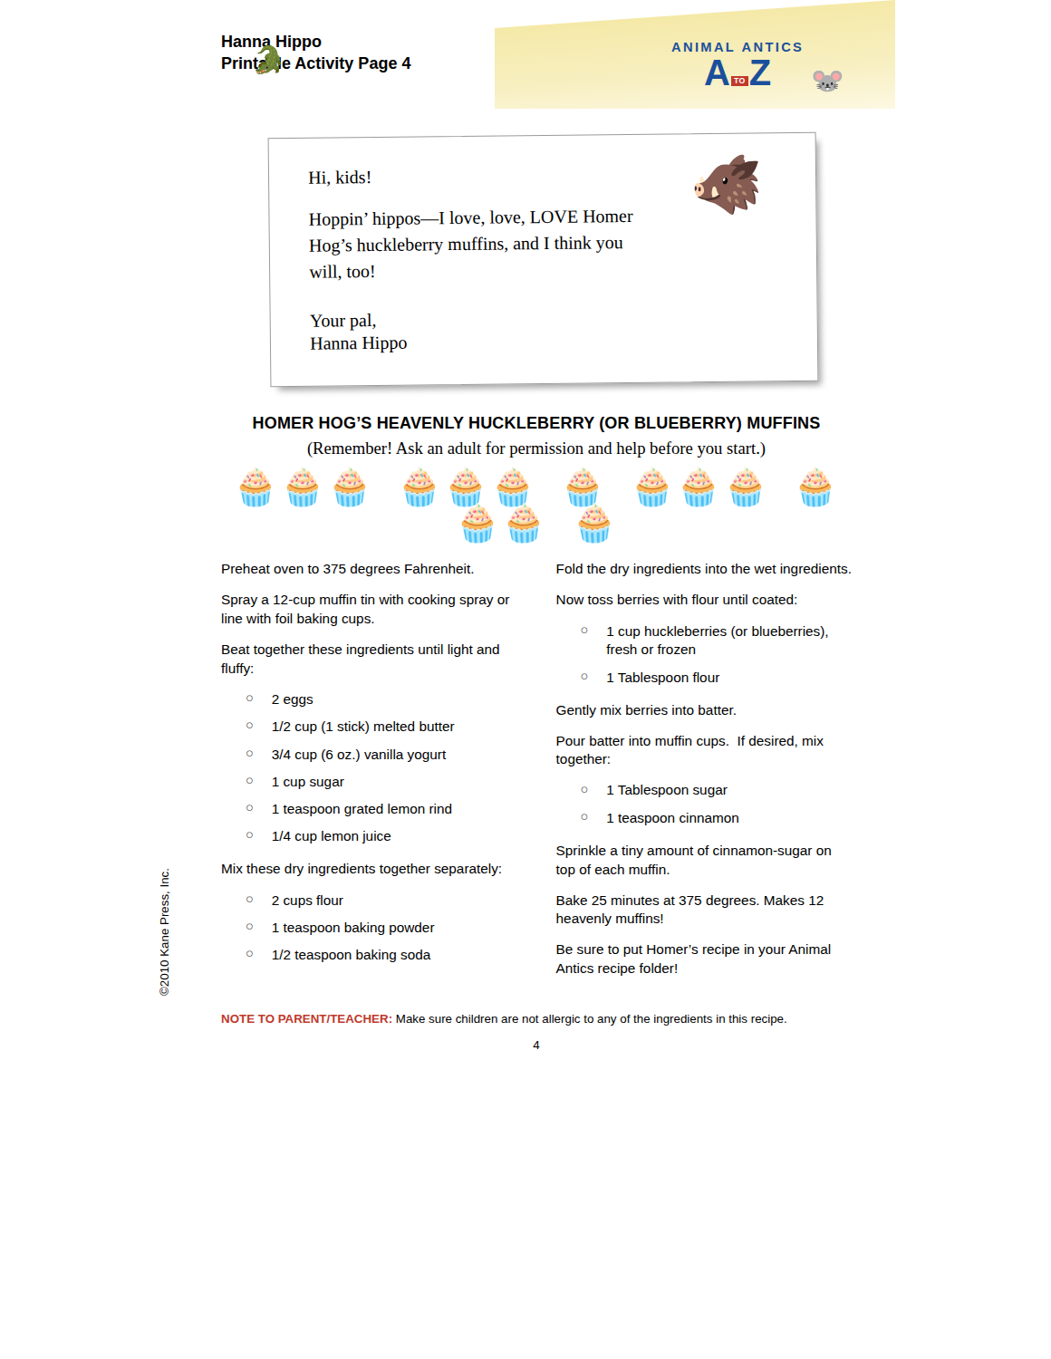ANIMAL ANTICS
ATO Z
🐊 🐭
Hanna Hippo
Printable Activity Page 4
🐗
Hi, kids!
Hoppin’ hippos—I love, love, LOVE Homer Hog’s huckleberry muffins, and I think you will, too!
Your pal,
Hanna Hippo
HOMER HOG’S HEAVENLY HUCKLEBERRY (OR BLUEBERRY) MUFFINS
(Remember! Ask an adult for permission and help before you start.)
🧁🧁🧁 🧁🧁🧁 🧁 🧁🧁🧁 🧁🧁🧁 🧁
Preheat oven to 375 degrees Fahrenheit.
Spray a 12-cup muffin tin with cooking spray or line with foil baking cups.
Beat together these ingredients until light and fluffy:
2 eggs
1/2 cup (1 stick) melted butter
3/4 cup (6 oz.) vanilla yogurt
1 cup sugar
1 teaspoon grated lemon rind
1/4 cup lemon juice
Mix these dry ingredients together separately:
2 cups flour
1 teaspoon baking powder
1/2 teaspoon baking soda
Fold the dry ingredients into the wet ingredients.
Now toss berries with flour until coated:
1 cup huckleberries (or blueberries), fresh or frozen
1 Tablespoon flour
Gently mix berries into batter.
Pour batter into muffin cups. If desired, mix together:
1 Tablespoon sugar
1 teaspoon cinnamon
Sprinkle a tiny amount of cinnamon-sugar on top of each muffin.
Bake 25 minutes at 375 degrees. Makes 12 heavenly muffins!
Be sure to put Homer’s recipe in your Animal Antics recipe folder!
NOTE TO PARENT/TEACHER: Make sure children are not allergic to any of the ingredients in this recipe.
4
©2010 Kane Press, Inc.